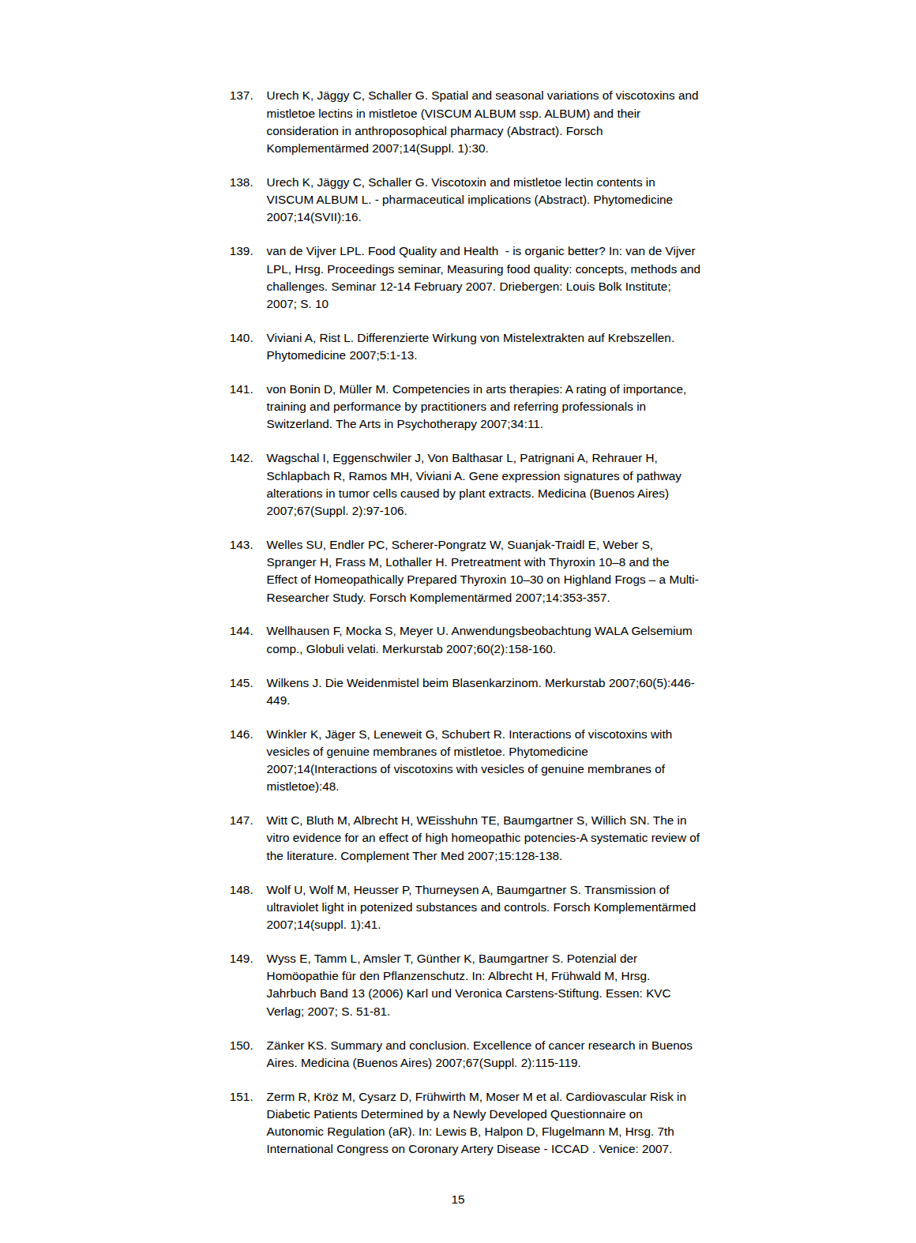Urech K, Jäggy C, Schaller G. Spatial and seasonal variations of viscotoxins and mistletoe lectins in mistletoe (VISCUM ALBUM ssp. ALBUM) and their consideration in anthroposophical pharmacy (Abstract). Forsch Komplementärmed 2007;14(Suppl. 1):30.
Urech K, Jäggy C, Schaller G. Viscotoxin and mistletoe lectin contents in VISCUM ALBUM L. - pharmaceutical implications (Abstract). Phytomedicine 2007;14(SVII):16.
van de Vijver LPL. Food Quality and Health - is organic better? In: van de Vijver LPL, Hrsg. Proceedings seminar, Measuring food quality: concepts, methods and challenges. Seminar 12-14 February 2007. Driebergen: Louis Bolk Institute; 2007; S. 10
Viviani A, Rist L. Differenzierte Wirkung von Mistelextrakten auf Krebszellen. Phytomedicine 2007;5:1-13.
von Bonin D, Müller M. Competencies in arts therapies: A rating of importance, training and performance by practitioners and referring professionals in Switzerland. The Arts in Psychotherapy 2007;34:11.
Wagschal I, Eggenschwiler J, Von Balthasar L, Patrignani A, Rehrauer H, Schlapbach R, Ramos MH, Viviani A. Gene expression signatures of pathway alterations in tumor cells caused by plant extracts. Medicina (Buenos Aires) 2007;67(Suppl. 2):97-106.
Welles SU, Endler PC, Scherer-Pongratz W, Suanjak-Traidl E, Weber S, Spranger H, Frass M, Lothaller H. Pretreatment with Thyroxin 10–8 and the Effect of Homeopathically Prepared Thyroxin 10–30 on Highland Frogs – a Multi-Researcher Study. Forsch Komplementärmed 2007;14:353-357.
Wellhausen F, Mocka S, Meyer U. Anwendungsbeobachtung WALA Gelsemium comp., Globuli velati. Merkurstab 2007;60(2):158-160.
Wilkens J. Die Weidenmistel beim Blasenkarzinom. Merkurstab 2007;60(5):446-449.
Winkler K, Jäger S, Leneweit G, Schubert R. Interactions of viscotoxins with vesicles of genuine membranes of mistletoe. Phytomedicine 2007;14(Interactions of viscotoxins with vesicles of genuine membranes of mistletoe):48.
Witt C, Bluth M, Albrecht H, WEisshuhn TE, Baumgartner S, Willich SN. The in vitro evidence for an effect of high homeopathic potencies-A systematic review of the literature. Complement Ther Med 2007;15:128-138.
Wolf U, Wolf M, Heusser P, Thurneysen A, Baumgartner S. Transmission of ultraviolet light in potenized substances and controls. Forsch Komplementärmed 2007;14(suppl. 1):41.
Wyss E, Tamm L, Amsler T, Günther K, Baumgartner S. Potenzial der Homöopathie für den Pflanzenschutz. In: Albrecht H, Frühwald M, Hrsg. Jahrbuch Band 13 (2006) Karl und Veronica Carstens-Stiftung. Essen: KVC Verlag; 2007; S. 51-81.
Zänker KS. Summary and conclusion. Excellence of cancer research in Buenos Aires. Medicina (Buenos Aires) 2007;67(Suppl. 2):115-119.
Zerm R, Kröz M, Cysarz D, Frühwirth M, Moser M et al. Cardiovascular Risk in Diabetic Patients Determined by a Newly Developed Questionnaire on Autonomic Regulation (aR). In: Lewis B, Halpon D, Flugelmann M, Hrsg. 7th International Congress on Coronary Artery Disease - ICCAD . Venice: 2007.
15